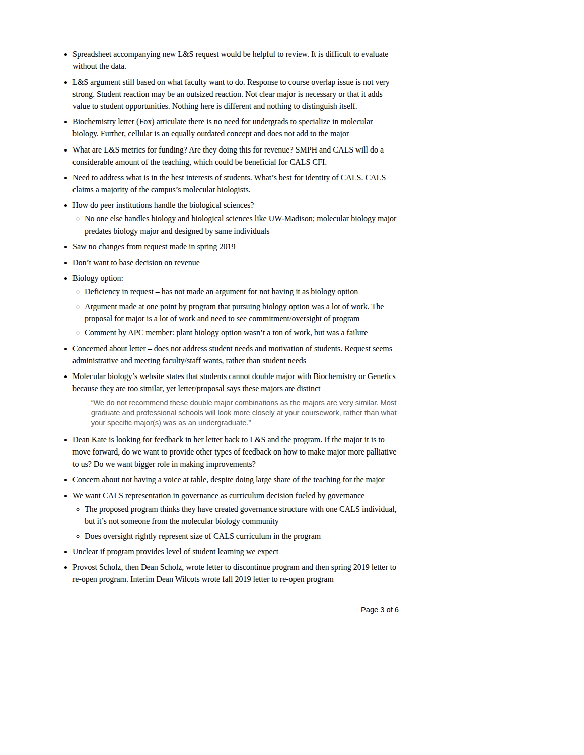Spreadsheet accompanying new L&S request would be helpful to review. It is difficult to evaluate without the data.
L&S argument still based on what faculty want to do. Response to course overlap issue is not very strong. Student reaction may be an outsized reaction. Not clear major is necessary or that it adds value to student opportunities. Nothing here is different and nothing to distinguish itself.
Biochemistry letter (Fox) articulate there is no need for undergrads to specialize in molecular biology. Further, cellular is an equally outdated concept and does not add to the major
What are L&S metrics for funding? Are they doing this for revenue? SMPH and CALS will do a considerable amount of the teaching, which could be beneficial for CALS CFI.
Need to address what is in the best interests of students. What’s best for identity of CALS. CALS claims a majority of the campus’s molecular biologists.
How do peer institutions handle the biological sciences?
No one else handles biology and biological sciences like UW-Madison; molecular biology major predates biology major and designed by same individuals
Saw no changes from request made in spring 2019
Don’t want to base decision on revenue
Biology option:
Deficiency in request – has not made an argument for not having it as biology option
Argument made at one point by program that pursuing biology option was a lot of work. The proposal for major is a lot of work and need to see commitment/oversight of program
Comment by APC member: plant biology option wasn’t a ton of work, but was a failure
Concerned about letter – does not address student needs and motivation of students. Request seems administrative and meeting faculty/staff wants, rather than student needs
Molecular biology’s website states that students cannot double major with Biochemistry or Genetics because they are too similar, yet letter/proposal says these majors are distinct
“We do not recommend these double major combinations as the majors are very similar. Most graduate and professional schools will look more closely at your coursework, rather than what your specific major(s) was as an undergraduate.”
Dean Kate is looking for feedback in her letter back to L&S and the program. If the major it is to move forward, do we want to provide other types of feedback on how to make major more palliative to us? Do we want bigger role in making improvements?
Concern about not having a voice at table, despite doing large share of the teaching for the major
We want CALS representation in governance as curriculum decision fueled by governance
The proposed program thinks they have created governance structure with one CALS individual, but it’s not someone from the molecular biology community
Does oversight rightly represent size of CALS curriculum in the program
Unclear if program provides level of student learning we expect
Provost Scholz, then Dean Scholz, wrote letter to discontinue program and then spring 2019 letter to re-open program. Interim Dean Wilcots wrote fall 2019 letter to re-open program
Page 3 of 6